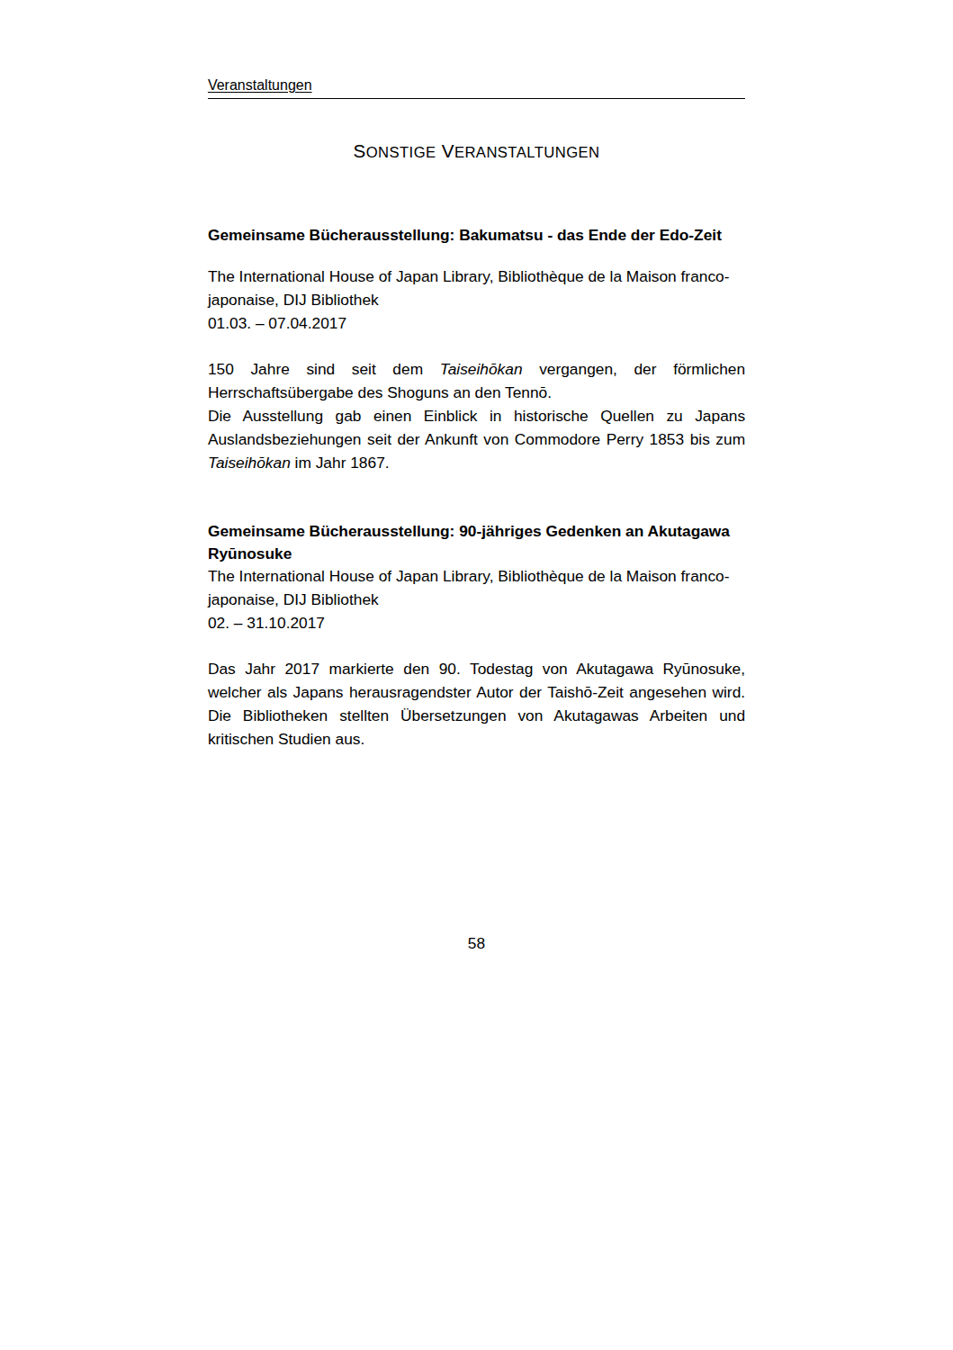Veranstaltungen
SONSTIGE VERANSTALTUNGEN
Gemeinsame Bücherausstellung: Bakumatsu - das Ende der Edo-Zeit
The International House of Japan Library, Bibliothèque de la Maison franco-japonaise, DIJ Bibliothek
01.03. – 07.04.2017
150 Jahre sind seit dem Taiseihōkan vergangen, der förmlichen Herrschaftsübergabe des Shoguns an den Tennō.
Die Ausstellung gab einen Einblick in historische Quellen zu Japans Auslandsbeziehungen seit der Ankunft von Commodore Perry 1853 bis zum Taiseihōkan im Jahr 1867.
Gemeinsame Bücherausstellung: 90-jähriges Gedenken an Akutagawa Ryūnosuke
The International House of Japan Library, Bibliothèque de la Maison franco-japonaise, DIJ Bibliothek
02. – 31.10.2017
Das Jahr 2017 markierte den 90. Todestag von Akutagawa Ryūnosuke, welcher als Japans herausragendster Autor der Taishō-Zeit angesehen wird. Die Bibliotheken stellten Übersetzungen von Akutagawas Arbeiten und kritischen Studien aus.
58